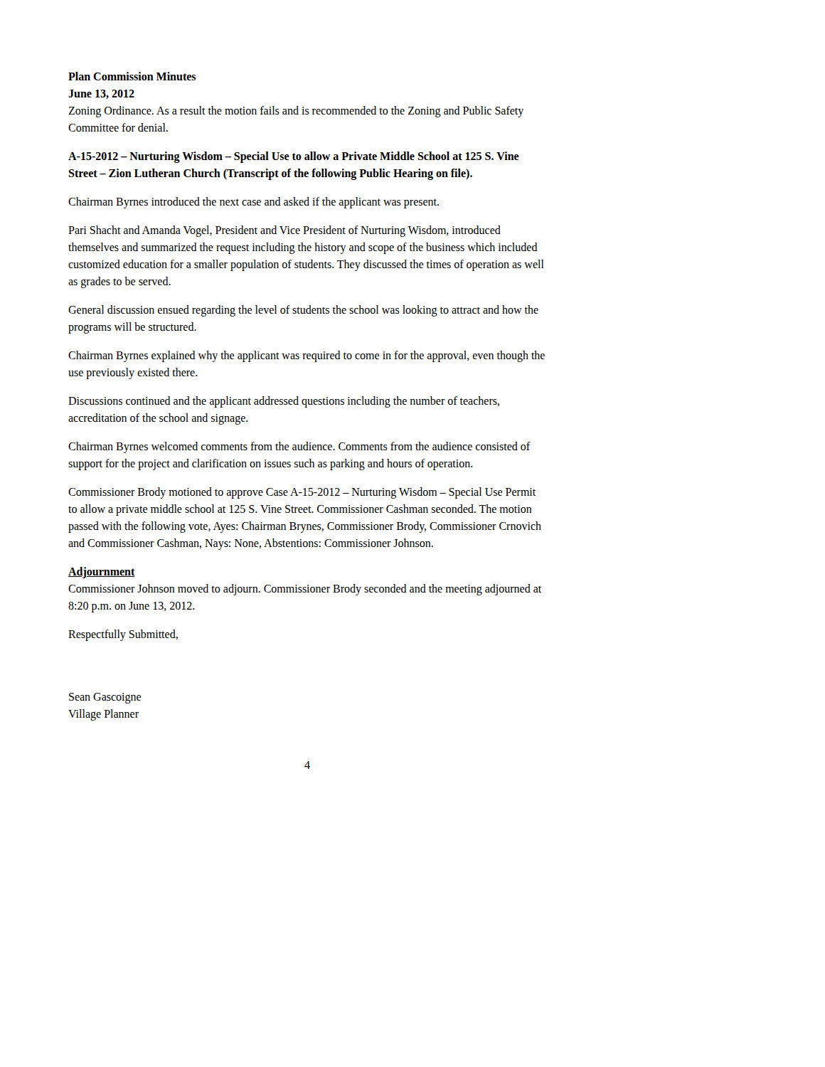Plan Commission Minutes
June 13, 2012
Zoning Ordinance. As a result the motion fails and is recommended to the Zoning and Public Safety Committee for denial.
A-15-2012 – Nurturing Wisdom – Special Use to allow a Private Middle School at 125 S. Vine Street – Zion Lutheran Church (Transcript of the following Public Hearing on file).
Chairman Byrnes introduced the next case and asked if the applicant was present.
Pari Shacht and Amanda Vogel, President and Vice President of Nurturing Wisdom, introduced themselves and summarized the request including the history and scope of the business which included customized education for a smaller population of students. They discussed the times of operation as well as grades to be served.
General discussion ensued regarding the level of students the school was looking to attract and how the programs will be structured.
Chairman Byrnes explained why the applicant was required to come in for the approval, even though the use previously existed there.
Discussions continued and the applicant addressed questions including the number of teachers, accreditation of the school and signage.
Chairman Byrnes welcomed comments from the audience. Comments from the audience consisted of support for the project and clarification on issues such as parking and hours of operation.
Commissioner Brody motioned to approve Case A-15-2012 – Nurturing Wisdom – Special Use Permit to allow a private middle school at 125 S. Vine Street. Commissioner Cashman seconded. The motion passed with the following vote, Ayes: Chairman Brynes, Commissioner Brody, Commissioner Crnovich and Commissioner Cashman, Nays: None, Abstentions: Commissioner Johnson.
Adjournment
Commissioner Johnson moved to adjourn. Commissioner Brody seconded and the meeting adjourned at 8:20 p.m. on June 13, 2012.
Respectfully Submitted,
Sean Gascoigne
Village Planner
4